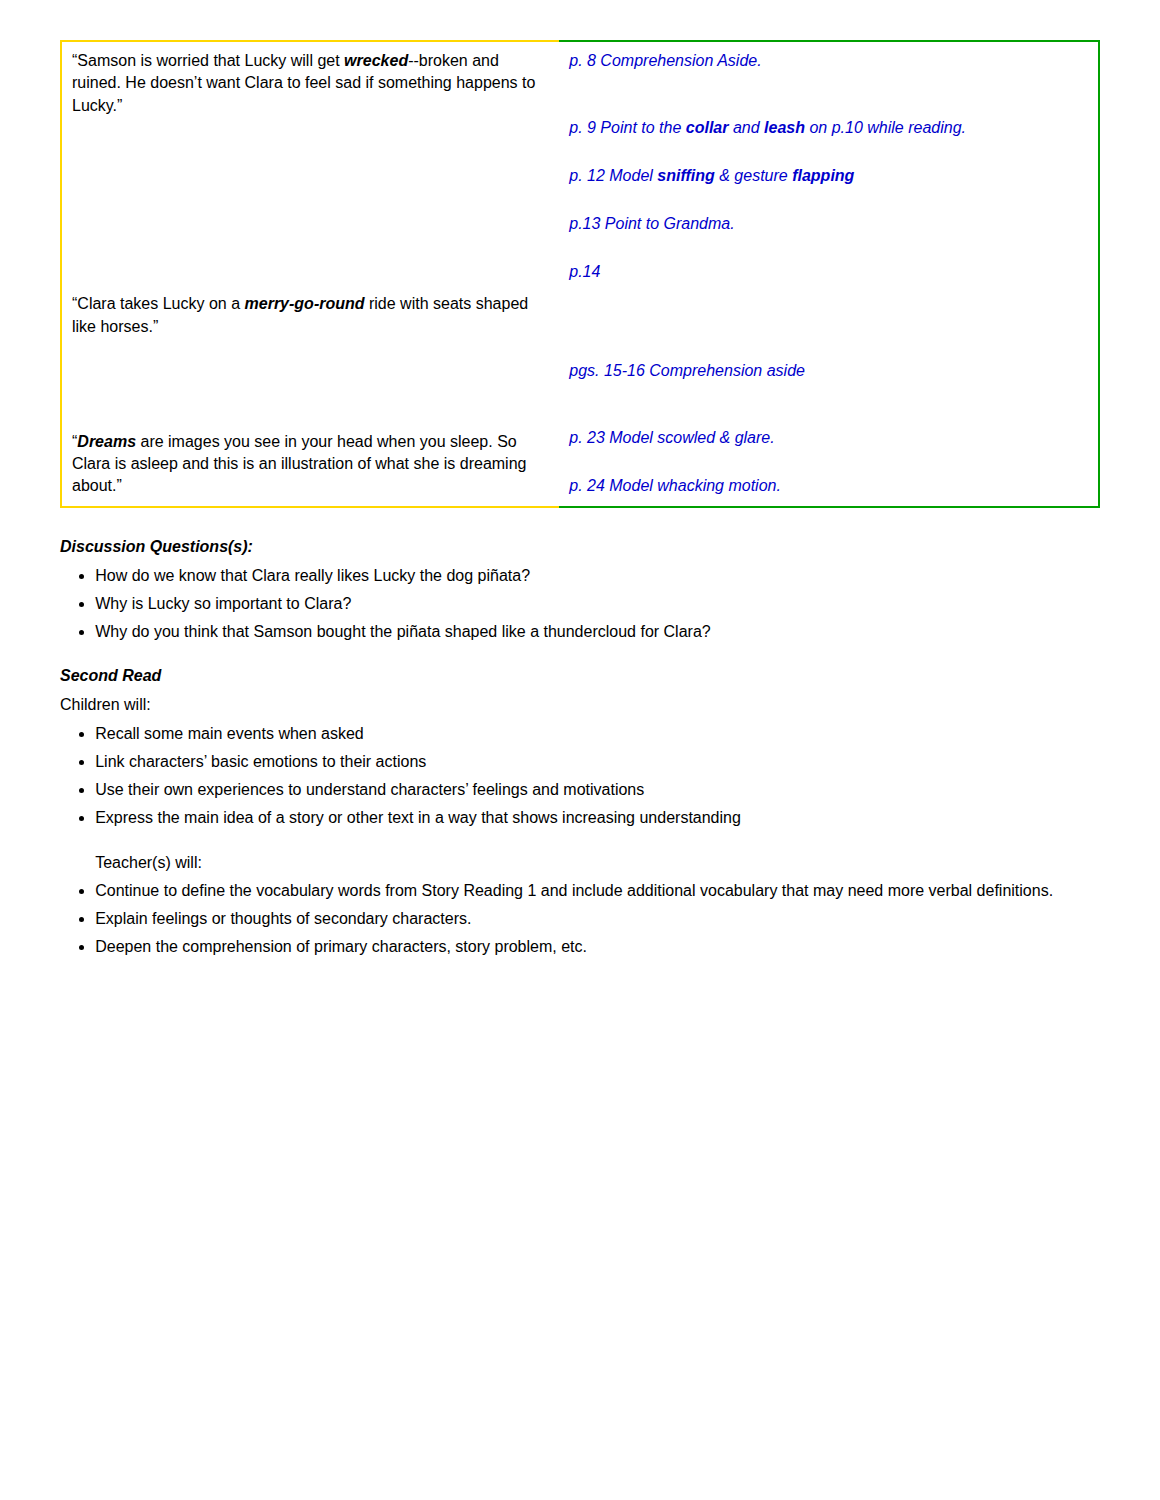| “Samson is worried that Lucky will get wrecked --broken and ruined. He doesn’t want Clara to feel sad if something happens to Lucky.” “Clara takes Lucky on a merry-go-round ride with seats shaped like horses.” “ Dreams are images you see in your head when you sleep. So Clara is asleep and this is an illustration of what she is dreaming about.” | p. 8 Comprehension Aside. p. 9 Point to the collar and leash on p.10 while reading. p. 12 Model sniffing & gesture flapping p.13 Point to Grandma. p.14 pgs. 15-16 Comprehension aside p. 23 Model scowled & glare. p. 24 Model whacking motion. |
Discussion Questions(s):
How do we know that Clara really likes Lucky the dog piñata?
Why is Lucky so important to Clara?
Why do you think that Samson bought the piñata shaped like a thundercloud for Clara?
Second Read
Children will:
Recall some main events when asked
Link characters’ basic emotions to their actions
Use their own experiences to understand characters’ feelings and motivations
Express the main idea of a story or other text in a way that shows increasing understanding
Teacher(s) will:
Continue to define the vocabulary words from Story Reading 1 and include additional vocabulary that may need more verbal definitions.
Explain feelings or thoughts of secondary characters.
Deepen the comprehension of primary characters, story problem, etc.